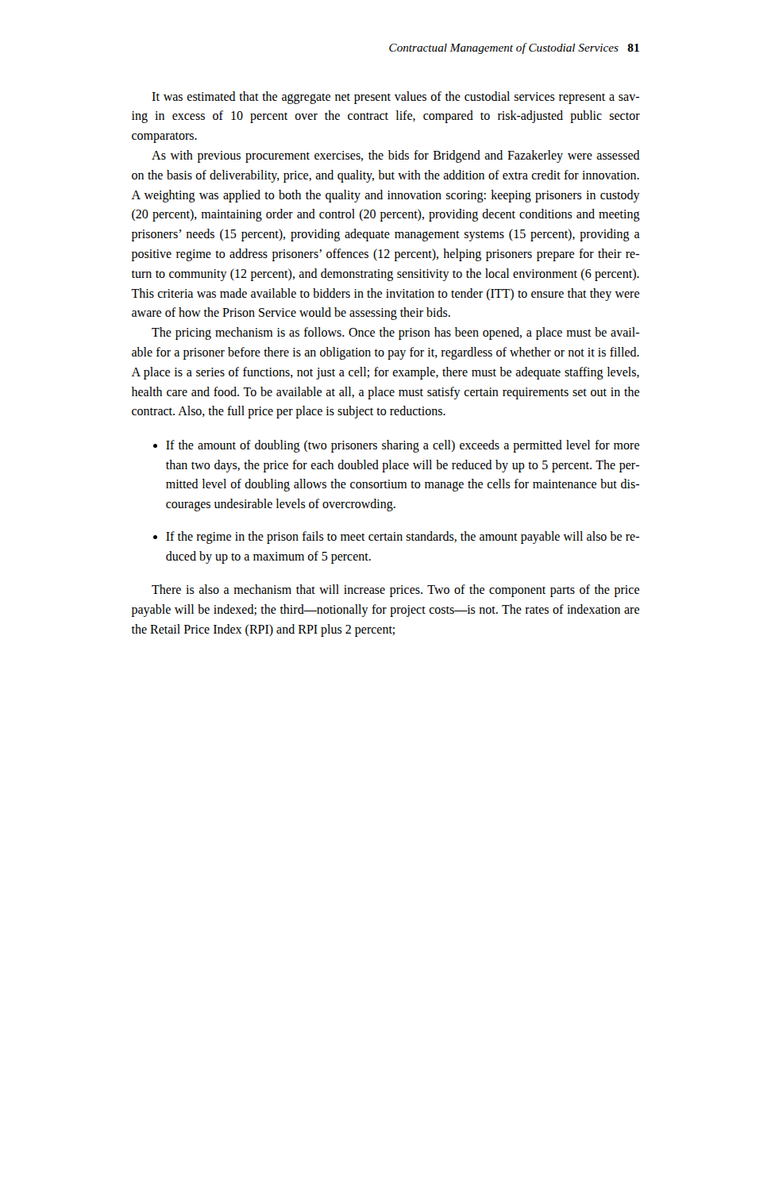Contractual Management of Custodial Services 81
It was estimated that the aggregate net present values of the custodial services represent a saving in excess of 10 percent over the contract life, compared to risk-adjusted public sector comparators.
As with previous procurement exercises, the bids for Bridgend and Fazakerley were assessed on the basis of deliverability, price, and quality, but with the addition of extra credit for innovation. A weighting was applied to both the quality and innovation scoring: keeping prisoners in custody (20 percent), maintaining order and control (20 percent), providing decent conditions and meeting prisoners’ needs (15 percent), providing adequate management systems (15 percent), providing a positive regime to address prisoners’ offences (12 percent), helping prisoners prepare for their return to community (12 percent), and demonstrating sensitivity to the local environment (6 percent). This criteria was made available to bidders in the invitation to tender (ITT) to ensure that they were aware of how the Prison Service would be assessing their bids.
The pricing mechanism is as follows. Once the prison has been opened, a place must be available for a prisoner before there is an obligation to pay for it, regardless of whether or not it is filled. A place is a series of functions, not just a cell; for example, there must be adequate staffing levels, health care and food. To be available at all, a place must satisfy certain requirements set out in the contract. Also, the full price per place is subject to reductions.
If the amount of doubling (two prisoners sharing a cell) exceeds a permitted level for more than two days, the price for each doubled place will be reduced by up to 5 percent. The permitted level of doubling allows the consortium to manage the cells for maintenance but discourages undesirable levels of overcrowding.
If the regime in the prison fails to meet certain standards, the amount payable will also be reduced by up to a maximum of 5 percent.
There is also a mechanism that will increase prices. Two of the component parts of the price payable will be indexed; the third—notionally for project costs—is not. The rates of indexation are the Retail Price Index (RPI) and RPI plus 2 percent;